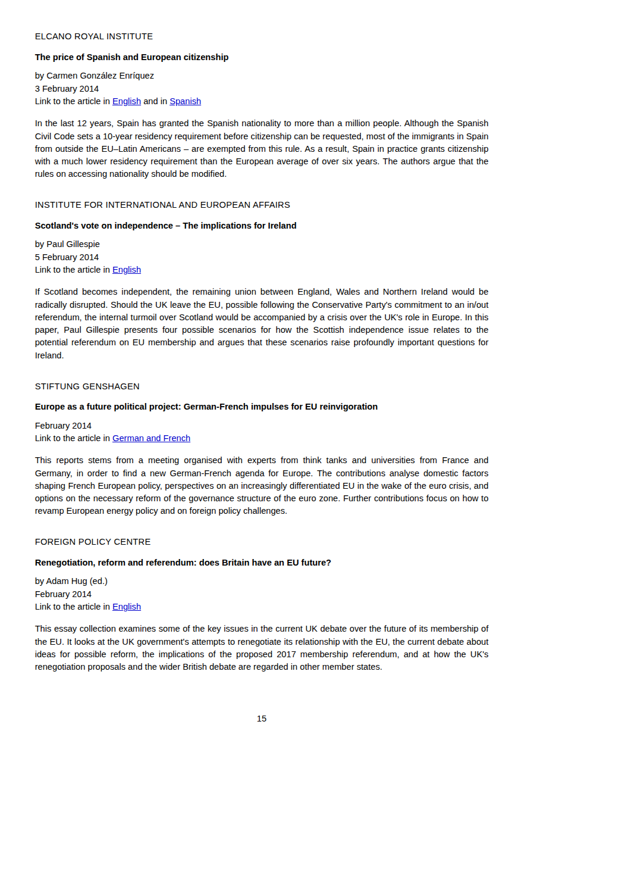ELCANO ROYAL INSTITUTE
The price of Spanish and European citizenship
by Carmen González Enríquez
3 February 2014
Link to the article in English and in Spanish
In the last 12 years, Spain has granted the Spanish nationality to more than a million people. Although the Spanish Civil Code sets a 10-year residency requirement before citizenship can be requested, most of the immigrants in Spain from outside the EU–Latin Americans – are exempted from this rule. As a result, Spain in practice grants citizenship with a much lower residency requirement than the European average of over six years. The authors argue that the rules on accessing nationality should be modified.
INSTITUTE FOR INTERNATIONAL AND EUROPEAN AFFAIRS
Scotland's vote on independence – The implications for Ireland
by Paul Gillespie
5 February 2014
Link to the article in English
If Scotland becomes independent, the remaining union between England, Wales and Northern Ireland would be radically disrupted. Should the UK leave the EU, possible following the Conservative Party's commitment to an in/out referendum, the internal turmoil over Scotland would be accompanied by a crisis over the UK's role in Europe. In this paper, Paul Gillespie presents four possible scenarios for how the Scottish independence issue relates to the potential referendum on EU membership and argues that these scenarios raise profoundly important questions for Ireland.
STIFTUNG GENSHAGEN
Europe as a future political project: German-French impulses for EU reinvigoration
February 2014
Link to the article in German and French
This reports stems from a meeting organised with experts from think tanks and universities from France and Germany, in order to find a new German-French agenda for Europe. The contributions analyse domestic factors shaping French European policy, perspectives on an increasingly differentiated EU in the wake of the euro crisis, and options on the necessary reform of the governance structure of the euro zone. Further contributions focus on how to revamp European energy policy and on foreign policy challenges.
FOREIGN POLICY CENTRE
Renegotiation, reform and referendum: does Britain have an EU future?
by Adam Hug (ed.)
February 2014
Link to the article in English
This essay collection examines some of the key issues in the current UK debate over the future of its membership of the EU. It looks at the UK government's attempts to renegotiate its relationship with the EU, the current debate about ideas for possible reform, the implications of the proposed 2017 membership referendum, and at how the UK's renegotiation proposals and the wider British debate are regarded in other member states.
15